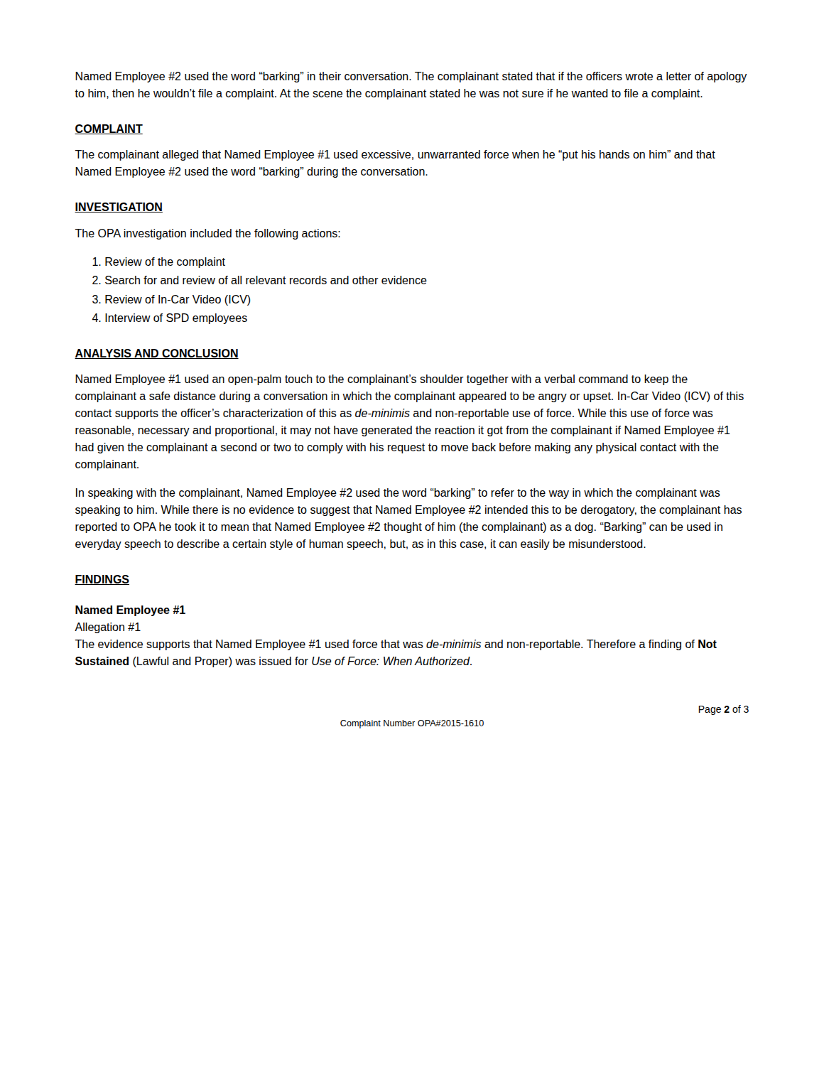Named Employee #2 used the word “barking” in their conversation. The complainant stated that if the officers wrote a letter of apology to him, then he wouldn’t file a complaint. At the scene the complainant stated he was not sure if he wanted to file a complaint.
COMPLAINT
The complainant alleged that Named Employee #1 used excessive, unwarranted force when he “put his hands on him” and that Named Employee #2 used the word “barking” during the conversation.
INVESTIGATION
The OPA investigation included the following actions:
Review of the complaint
Search for and review of all relevant records and other evidence
Review of In-Car Video (ICV)
Interview of SPD employees
ANALYSIS AND CONCLUSION
Named Employee #1 used an open-palm touch to the complainant’s shoulder together with a verbal command to keep the complainant a safe distance during a conversation in which the complainant appeared to be angry or upset. In-Car Video (ICV) of this contact supports the officer’s characterization of this as de-minimis and non-reportable use of force. While this use of force was reasonable, necessary and proportional, it may not have generated the reaction it got from the complainant if Named Employee #1 had given the complainant a second or two to comply with his request to move back before making any physical contact with the complainant.
In speaking with the complainant, Named Employee #2 used the word “barking” to refer to the way in which the complainant was speaking to him. While there is no evidence to suggest that Named Employee #2 intended this to be derogatory, the complainant has reported to OPA he took it to mean that Named Employee #2 thought of him (the complainant) as a dog. “Barking” can be used in everyday speech to describe a certain style of human speech, but, as in this case, it can easily be misunderstood.
FINDINGS
Named Employee #1
Allegation #1
The evidence supports that Named Employee #1 used force that was de-minimis and non-reportable. Therefore a finding of Not Sustained (Lawful and Proper) was issued for Use of Force: When Authorized.
Page 2 of 3
Complaint Number OPA#2015-1610